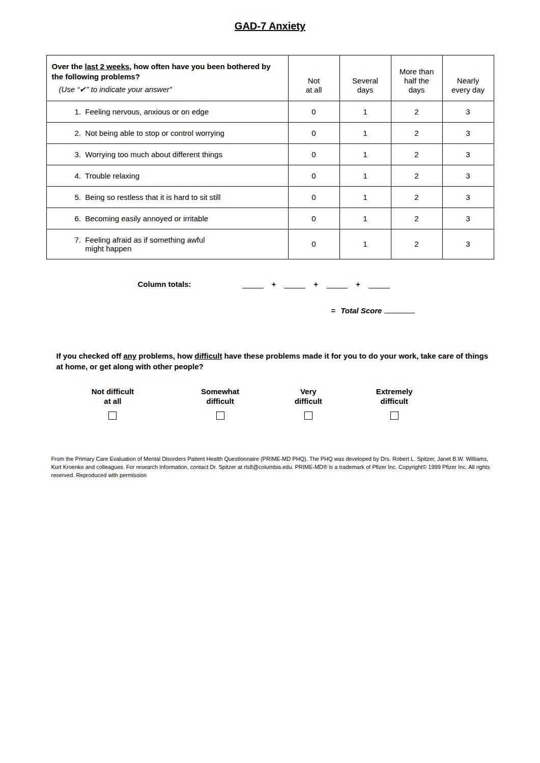GAD-7 Anxiety
| Over the last 2 weeks , how often have you been bothered by the following problems? (Use “✔” to indicate your answer” | Not at all | Several days | More than half the days | Nearly every day |
| --- | --- | --- | --- | --- |
| 1. Feeling nervous, anxious or on edge | 0 | 1 | 2 | 3 |
| 2. Not being able to stop or control worrying | 0 | 1 | 2 | 3 |
| 3. Worrying too much about different things | 0 | 1 | 2 | 3 |
| 4. Trouble relaxing | 0 | 1 | 2 | 3 |
| 5. Being so restless that it is hard to sit still | 0 | 1 | 2 | 3 |
| 6. Becoming easily annoyed or irritable | 0 | 1 | 2 | 3 |
| 7. Feeling afraid as if something awful might happen | 0 | 1 | 2 | 3 |
Column totals: + + +
=Total Score
If you checked off any problems, how difficult have these problems made it for you to do your work, take care of things at home, or get along with other people?
| Not difficult at all | Somewhat difficult | Very difficult | Extremely difficult |
From the Primary Care Evaluation of Mental Disorders Patient Health Questionnaire (PRIME-MD PHQ). The PHQ was developed by Drs. Robert L. Spitzer, Janet B.W. Williams, Kurt Kroenke and colleagues. For research information, contact Dr. Spitzer at rls8@columbia.edu. PRIME-MD® is a trademark of Pfizer Inc. Copyright© 1999 Pfizer Inc. All rights reserved. Reproduced with permission